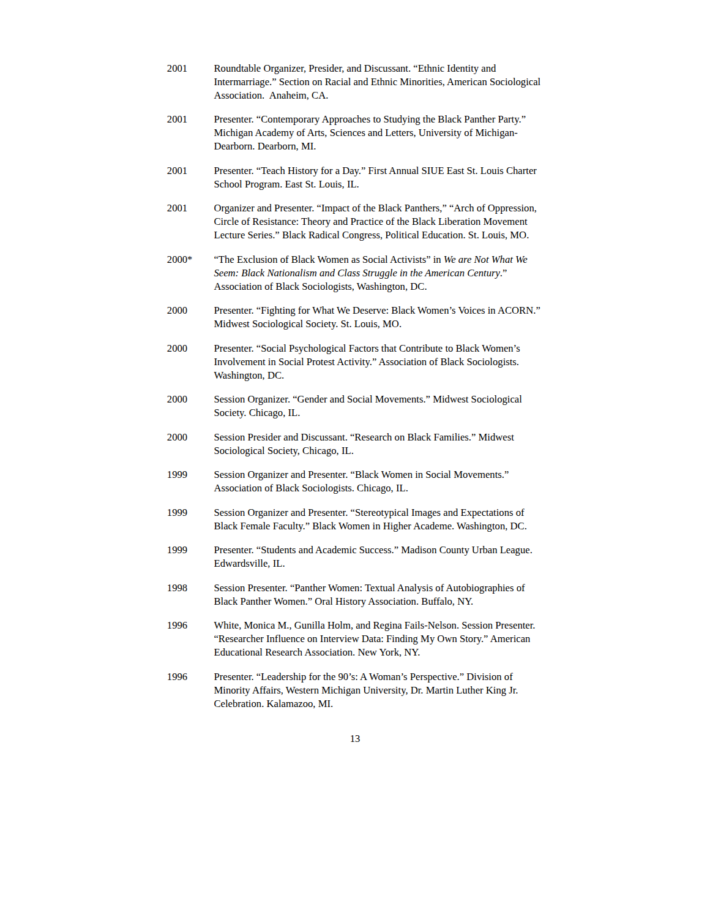2001
Roundtable Organizer, Presider, and Discussant. “Ethnic Identity and Intermarriage.” Section on Racial and Ethnic Minorities, American Sociological Association. Anaheim, CA.
2001
Presenter. “Contemporary Approaches to Studying the Black Panther Party.” Michigan Academy of Arts, Sciences and Letters, University of Michigan-Dearborn. Dearborn, MI.
2001
Presenter. “Teach History for a Day.” First Annual SIUE East St. Louis Charter School Program. East St. Louis, IL.
2001
Organizer and Presenter. “Impact of the Black Panthers,” “Arch of Oppression, Circle of Resistance: Theory and Practice of the Black Liberation Movement Lecture Series.” Black Radical Congress, Political Education. St. Louis, MO.
2000*
“The Exclusion of Black Women as Social Activists” in We are Not What We Seem: Black Nationalism and Class Struggle in the American Century.” Association of Black Sociologists, Washington, DC.
2000
Presenter. “Fighting for What We Deserve: Black Women’s Voices in ACORN.” Midwest Sociological Society. St. Louis, MO.
2000
Presenter. “Social Psychological Factors that Contribute to Black Women’s Involvement in Social Protest Activity.” Association of Black Sociologists. Washington, DC.
2000
Session Organizer. “Gender and Social Movements.” Midwest Sociological Society. Chicago, IL.
2000
Session Presider and Discussant. “Research on Black Families.” Midwest Sociological Society, Chicago, IL.
1999
Session Organizer and Presenter. “Black Women in Social Movements.” Association of Black Sociologists. Chicago, IL.
1999
Session Organizer and Presenter. “Stereotypical Images and Expectations of Black Female Faculty.” Black Women in Higher Academe. Washington, DC.
1999
Presenter. “Students and Academic Success.” Madison County Urban League. Edwardsville, IL.
1998
Session Presenter. “Panther Women: Textual Analysis of Autobiographies of Black Panther Women.” Oral History Association. Buffalo, NY.
1996
White, Monica M., Gunilla Holm, and Regina Fails-Nelson. Session Presenter. “Researcher Influence on Interview Data: Finding My Own Story.” American Educational Research Association. New York, NY.
1996
Presenter. “Leadership for the 90’s: A Woman’s Perspective.” Division of Minority Affairs, Western Michigan University, Dr. Martin Luther King Jr. Celebration. Kalamazoo, MI.
13